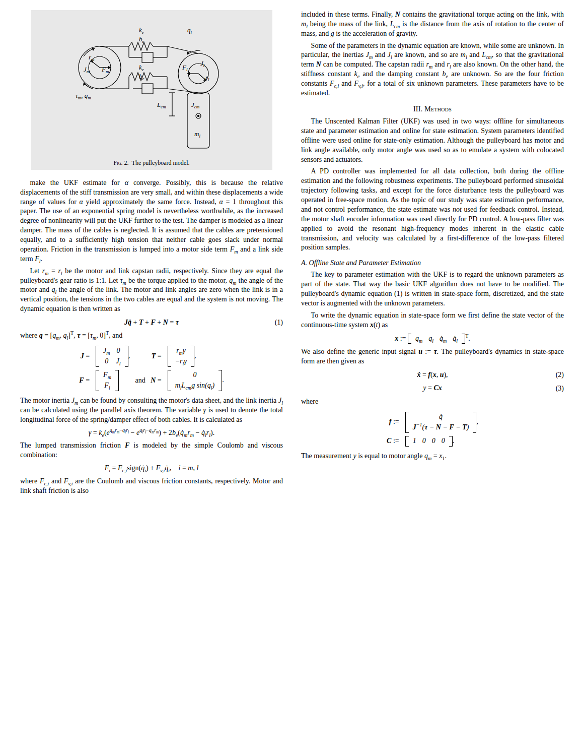ke be ke be ql rm Jm Fm τm, qm Fl Jl rl Lcm Jcm ml
Fig. 2. The pulleyboard model.
make the UKF estimate for α converge. Possibly, this is because the relative displacements of the stiff transmission are very small, and within these displacements a wide range of values for α yield approximately the same force. Instead, α = 1 throughout this paper. The use of an exponential spring model is nevertheless worthwhile, as the increased degree of nonlinearity will put the UKF further to the test. The damper is modeled as a linear damper. The mass of the cables is neglected. It is assumed that the cables are pretensioned equally, and to a sufficiently high tension that neither cable goes slack under normal operation. Friction in the transmission is lumped into a motor side term Fm and a link side term Fl.
Let rm = rl be the motor and link capstan radii, respectively. Since they are equal the pulleyboard's gear ratio is 1:1. Let τm be the torque applied to the motor, qm the angle of the motor and ql the angle of the link. The motor and link angles are zero when the link is in a vertical position, the tensions in the two cables are equal and the system is not moving. The dynamic equation is then written as
Jq̈ + T + F + N = τ (1)
where q = [qm, ql]T, τ = [τm, 0]T, and
J =
| J m | 0 |
| 0 | J l |
, T =
| r m γ |
| −r l γ |
,
F =
| F m |
| F l |
and N =
| 0 |
| m l L cm g sin(q l ) |
.
The motor inertia Jm can be found by consulting the motor's data sheet, and the link inertia Jl can be calculated using the parallel axis theorem. The variable γ is used to denote the total longitudinal force of the spring/damper effect of both cables. It is calculated as
γ = ke(eqmrm−qlrl − eqlrl−qmrm) + 2be(q̇mrm − q̇lrl).
The lumped transmission friction F is modeled by the simple Coulomb and viscous combination:
Fi = Fc,isign(q̇i) + Fv,iq̇i, i = m, l
where Fc,i and Fv,i are the Coulomb and viscous friction constants, respectively. Motor and link shaft friction is also
included in these terms. Finally, N contains the gravitational torque acting on the link, with ml being the mass of the link, Lcm is the distance from the axis of rotation to the center of mass, and g is the acceleration of gravity.
Some of the parameters in the dynamic equation are known, while some are unknown. In particular, the inertias Jm and Jl are known, and so are ml and Lcm, so that the gravitational term N can be computed. The capstan radii rm and rl are also known. On the other hand, the stiffness constant ke and the damping constant be are unknown. So are the four friction constants Fc,i and Fv,i, for a total of six unknown parameters. These parameters have to be estimated.
III. Methods
The Unscented Kalman Filter (UKF) was used in two ways: offline for simultaneous state and parameter estimation and online for state estimation. System parameters identified offline were used online for state-only estimation. Although the pulleyboard has motor and link angle available, only motor angle was used so as to emulate a system with colocated sensors and actuators.
A PD controller was implemented for all data collection, both during the offline estimation and the following robustness experiments. The pulleyboard performed sinusoidal trajectory following tasks, and except for the force disturbance tests the pulleyboard was operated in free-space motion. As the topic of our study was state estimation performance, and not control performance, the state estimate was not used for feedback control. Instead, the motor shaft encoder information was used directly for PD control. A low-pass filter was applied to avoid the resonant high-frequency modes inherent in the elastic cable transmission, and velocity was calculated by a first-difference of the low-pass filtered position samples.
A. Offline State and Parameter Estimation
The key to parameter estimation with the UKF is to regard the unknown parameters as part of the state. That way the basic UKF algorithm does not have to be modified. The pulleyboard's dynamic equation (1) is written in state-space form, discretized, and the state vector is augmented with the unknown parameters.
To write the dynamic equation in state-space form we first define the state vector of the continuous-time system x(t) as
x :=
| q m | q l | q̇ m | q̇ l |
T.
We also define the generic input signal u := τ. The pulleyboard's dynamics in state-space form are then given as
ẋ = f(x, u), (2)
y = Cx (3)
where
f :=
| q̇ |
| J −1 ( τ − N − F − T ) |
,
C :=
| 1 | 0 | 0 | 0 |
.
The measurement y is equal to motor angle qm = x1.